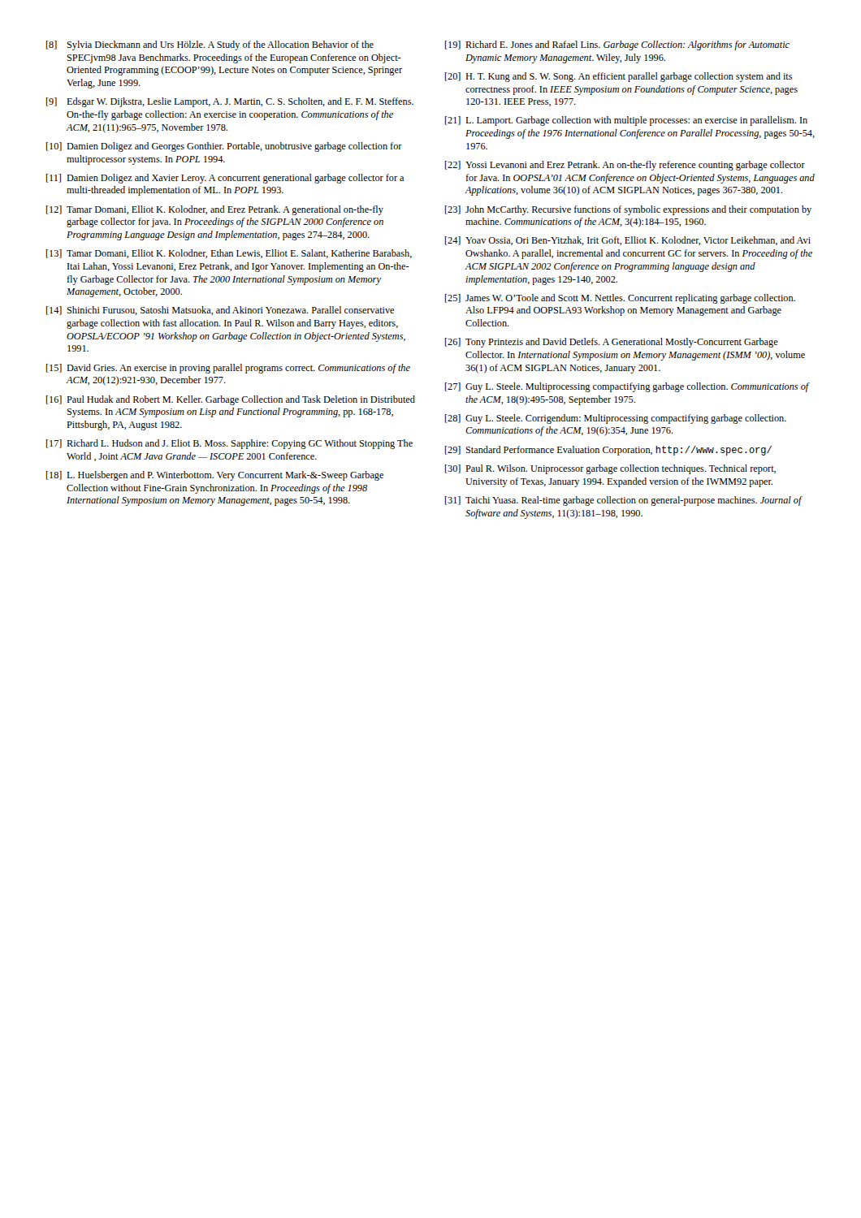[8] Sylvia Dieckmann and Urs Hölzle. A Study of the Allocation Behavior of the SPECjvm98 Java Benchmarks. Proceedings of the European Conference on Object-Oriented Programming (ECOOP’99), Lecture Notes on Computer Science, Springer Verlag, June 1999.
[9] Edsgar W. Dijkstra, Leslie Lamport, A. J. Martin, C. S. Scholten, and E. F. M. Steffens. On-the-fly garbage collection: An exercise in cooperation. Communications of the ACM, 21(11):965–975, November 1978.
[10] Damien Doligez and Georges Gonthier. Portable, unobtrusive garbage collection for multiprocessor systems. In POPL 1994.
[11] Damien Doligez and Xavier Leroy. A concurrent generational garbage collector for a multi-threaded implementation of ML. In POPL 1993.
[12] Tamar Domani, Elliot K. Kolodner, and Erez Petrank. A generational on-the-fly garbage collector for java. In Proceedings of the SIGPLAN 2000 Conference on Programming Language Design and Implementation, pages 274–284, 2000.
[13] Tamar Domani, Elliot K. Kolodner, Ethan Lewis, Elliot E. Salant, Katherine Barabash, Itai Lahan, Yossi Levanoni, Erez Petrank, and Igor Yanover. Implementing an On-the-fly Garbage Collector for Java. The 2000 International Symposium on Memory Management, October, 2000.
[14] Shinichi Furusou, Satoshi Matsuoka, and Akinori Yonezawa. Parallel conservative garbage collection with fast allocation. In Paul R. Wilson and Barry Hayes, editors, OOPSLA/ECOOP ’91 Workshop on Garbage Collection in Object-Oriented Systems, 1991.
[15] David Gries. An exercise in proving parallel programs correct. Communications of the ACM, 20(12):921-930, December 1977.
[16] Paul Hudak and Robert M. Keller. Garbage Collection and Task Deletion in Distributed Systems. In ACM Symposium on Lisp and Functional Programming, pp. 168-178, Pittsburgh, PA, August 1982.
[17] Richard L. Hudson and J. Eliot B. Moss. Sapphire: Copying GC Without Stopping The World , Joint ACM Java Grande — ISCOPE 2001 Conference.
[18] L. Huelsbergen and P. Winterbottom. Very Concurrent Mark-&-Sweep Garbage Collection without Fine-Grain Synchronization. In Proceedings of the 1998 International Symposium on Memory Management, pages 50-54, 1998.
[19] Richard E. Jones and Rafael Lins. Garbage Collection: Algorithms for Automatic Dynamic Memory Management. Wiley, July 1996.
[20] H. T. Kung and S. W. Song. An efficient parallel garbage collection system and its correctness proof. In IEEE Symposium on Foundations of Computer Science, pages 120-131. IEEE Press, 1977.
[21] L. Lamport. Garbage collection with multiple processes: an exercise in parallelism. In Proceedings of the 1976 International Conference on Parallel Processing, pages 50-54, 1976.
[22] Yossi Levanoni and Erez Petrank. An on-the-fly reference counting garbage collector for Java. In OOPSLA’01 ACM Conference on Object-Oriented Systems, Languages and Applications, volume 36(10) of ACM SIGPLAN Notices, pages 367-380, 2001.
[23] John McCarthy. Recursive functions of symbolic expressions and their computation by machine. Communications of the ACM, 3(4):184–195, 1960.
[24] Yoav Ossia, Ori Ben-Yitzhak, Irit Goft, Elliot K. Kolodner, Victor Leikehman, and Avi Owshanko. A parallel, incremental and concurrent GC for servers. In Proceeding of the ACM SIGPLAN 2002 Conference on Programming language design and implementation, pages 129-140, 2002.
[25] James W. O’Toole and Scott M. Nettles. Concurrent replicating garbage collection. Also LFP94 and OOPSLA93 Workshop on Memory Management and Garbage Collection.
[26] Tony Printezis and David Detlefs. A Generational Mostly-Concurrent Garbage Collector. In International Symposium on Memory Management (ISMM ’00), volume 36(1) of ACM SIGPLAN Notices, January 2001.
[27] Guy L. Steele. Multiprocessing compactifying garbage collection. Communications of the ACM, 18(9):495-508, September 1975.
[28] Guy L. Steele. Corrigendum: Multiprocessing compactifying garbage collection. Communications of the ACM, 19(6):354, June 1976.
[29] Standard Performance Evaluation Corporation, http://www.spec.org/
[30] Paul R. Wilson. Uniprocessor garbage collection techniques. Technical report, University of Texas, January 1994. Expanded version of the IWMM92 paper.
[31] Taichi Yuasa. Real-time garbage collection on general-purpose machines. Journal of Software and Systems, 11(3):181–198, 1990.